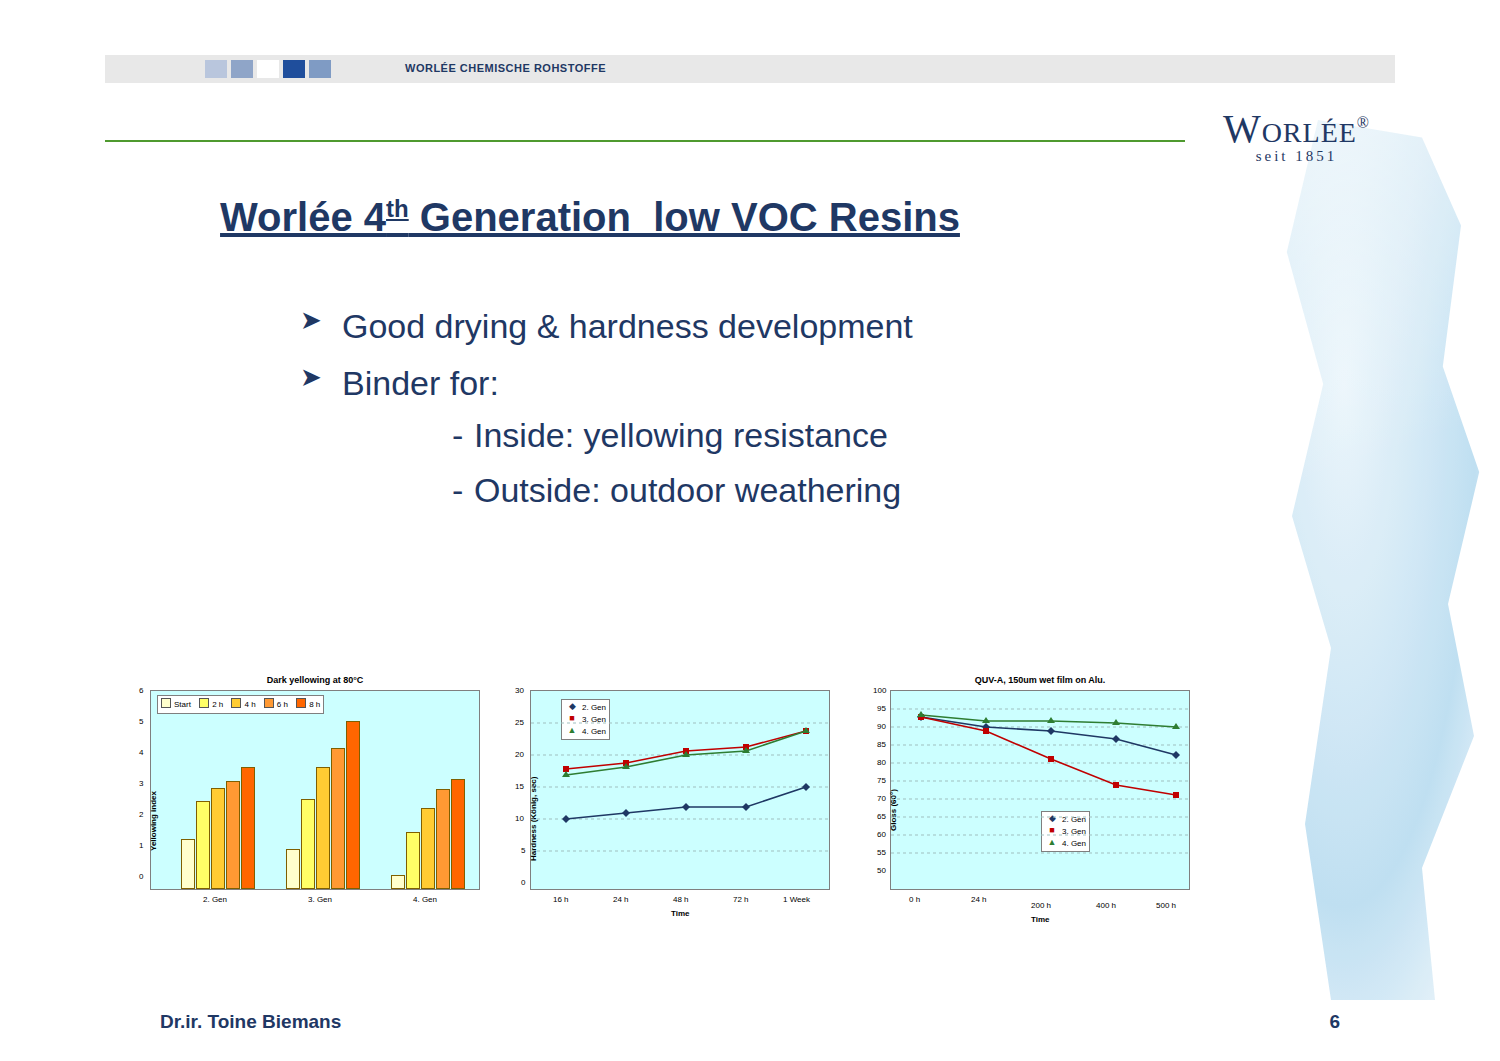WORLÉE CHEMISCHE ROHSTOFFE
Worlée®
seit 1851
Worlée 4th Generation low VOC Resins
Good drying & hardness development
Binder for:
Inside: yellowing resistance
Outside: outdoor weathering
Dark yellowing at 80°C
Yellowing index
6
5
4
3
2
1
0
Start 2 h 4 h 6 h 8 h
2. Gen
3. Gen
4. Gen
Hardness (König, sec)
30
25
20
15
10
5
0
◆2. Gen
■3. Gen
▲4. Gen
16 h
24 h
48 h
72 h
1 Week
Time
QUV-A, 150um wet film on Alu.
Gloss (60°)
100
95
90
85
80
75
70
65
60
55
50
◆2. Gen
■3. Gen
▲4. Gen
0 h
24 h
200 h
400 h
500 h
Time
Dr.ir. Toine Biemans
6